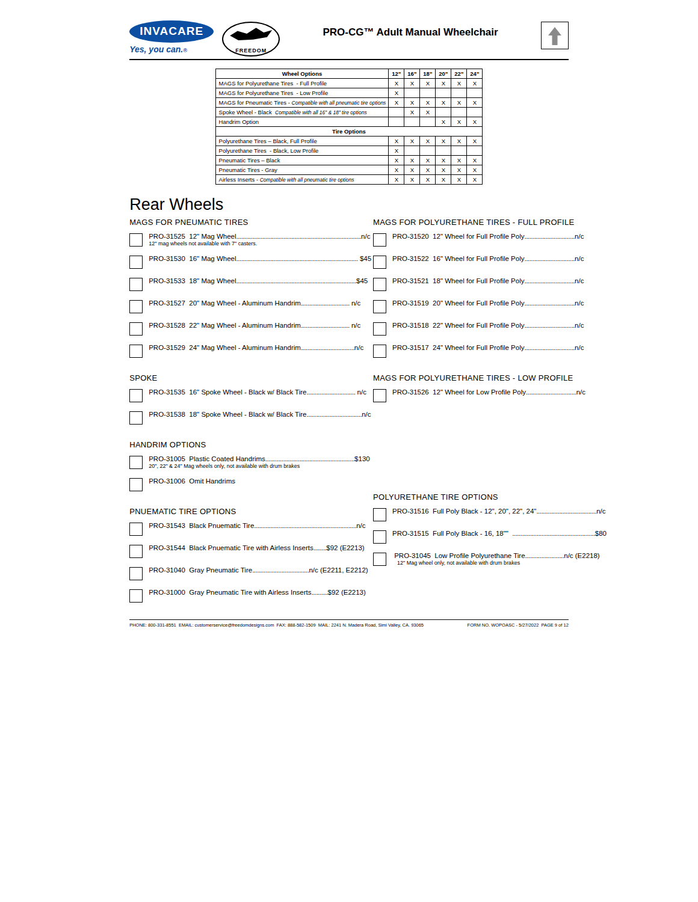INVACARE
Yes, you can.®
FREEDOM
PRO-CG™ Adult Manual Wheelchair
| Wheel Options | 12” | 16” | 18” | 20” | 22” | 24” |
| --- | --- | --- | --- | --- | --- | --- |
| MAGS for Polyurethane Tires - Full Profile | X | X | X | X | X | X |
| MAGS for Polyurethane Tires - Low Profile | X | | | | | |
| MAGS for Pneumatic Tires - Compatible with all pneumatic tire options | X | X | X | X | X | X |
| Spoke Wheel - Black Compatible with all 16” & 18” tire options | | X | X | | | |
| Handrim Option | | | | X | X | X |
| Tire Options |
| Polyurethane Tires – Black, Full Profile | X | X | X | X | X | X |
| Polyurethane Tires - Black, Low Profile | X | | | | | |
| Pneumatic Tires – Black | X | X | X | X | X | X |
| Pneumatic Tires - Gray | X | X | X | X | X | X |
| Airless Inserts - Compatible with all pneumatic tire options | X | X | X | X | X | X |
Rear Wheels
MAGS FOR PNEUMATIC TIRES
PRO-31525 12" Mag Wheel............................................................................. n/c
12" mag wheels not available with 7" casters.
PRO-31530 16" Mag Wheel........................................................................... $45
PRO-31533 18" Mag Wheel..........................................................................$45
PRO-31527 20" Mag Wheel - Aluminum Handrim.............................. n/c
PRO-31528 22" Mag Wheel - Aluminum Handrim.............................. n/c
PRO-31529 24" Mag Wheel - Aluminum Handrim................................. n/c
SPOKE
PRO-31535 16" Spoke Wheel - Black w/ Black Tire.............................. n/c
PRO-31538 18" Spoke Wheel - Black w/ Black Tire.................................. n/c
HANDRIM OPTIONS
PRO-31005 Plastic Coated Handrims.......................................................$130
20", 22" & 24" Mag wheels only, not available with drum brakes
PRO-31006 Omit Handrims
PNUEMATIC TIRE OPTIONS
PRO-31543 Black Pnuematic Tire............................................................... n/c
PRO-31544 Black Pnuematic Tire with Airless Inserts........$92 (E2213)
PRO-31040 Gray Pneumatic Tire................................... n/c (E2211, E2212)
PRO-31000 Gray Pneumatic Tire with Airless Inserts..........$92 (E2213)
MAGS FOR POLYURETHANE TIRES - FULL PROFILE
PRO-31520 12" Wheel for Full Profile Poly............................... n/c
PRO-31522 16" Wheel for Full Profile Poly............................... n/c
PRO-31521 18" Wheel for Full Profile Poly............................... n/c
PRO-31519 20" Wheel for Full Profile Poly............................... n/c
PRO-31518 22" Wheel for Full Profile Poly............................... n/c
PRO-31517 24" Wheel for Full Profile Poly............................... n/c
MAGS FOR POLYURETHANE TIRES - LOW PROFILE
PRO-31526 12" Wheel for Low Profile Poly............................... n/c
POLYURETHANE TIRE OPTIONS
PRO-31516 Full Poly Black - 12", 20", 22", 24"..................................... n/c
PRO-31515 Full Poly Black - 16, 18"" ...................................................$80
PRO-31045 Low Profile Polyurethane Tire........................ n/c (E2218)
12" Mag wheel only, not available with drum brakes
PHONE: 800-331-8551 EMAIL: customerservice@freedomdesigns.com FAX: 888-582-1509 MAIL: 2241 N. Madera Road, Simi Valley, CA. 93065
FORM NO. WOPOASC - 5/27/2022 PAGE 9 of 12